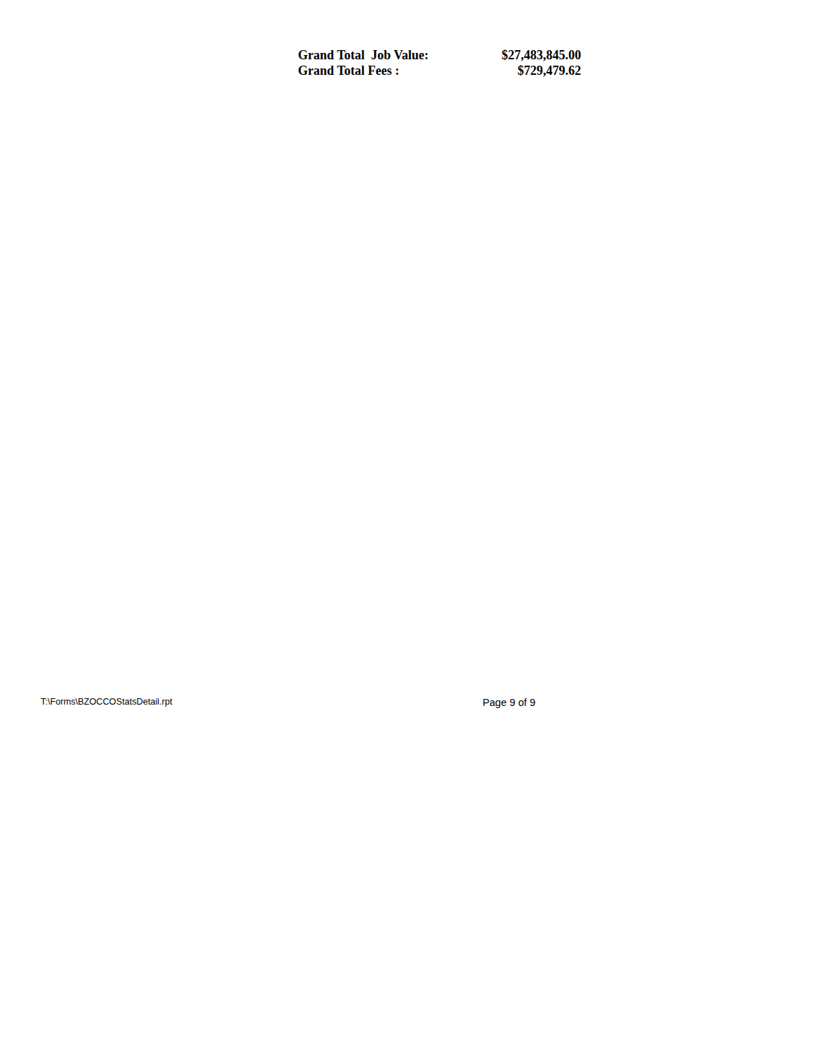| Grand Total Job Value: | $27,483,845.00 |
| Grand Total Fees : | $729,479.62 |
T:\Forms\BZOCCOStatsDetail.rpt Page 9 of 9